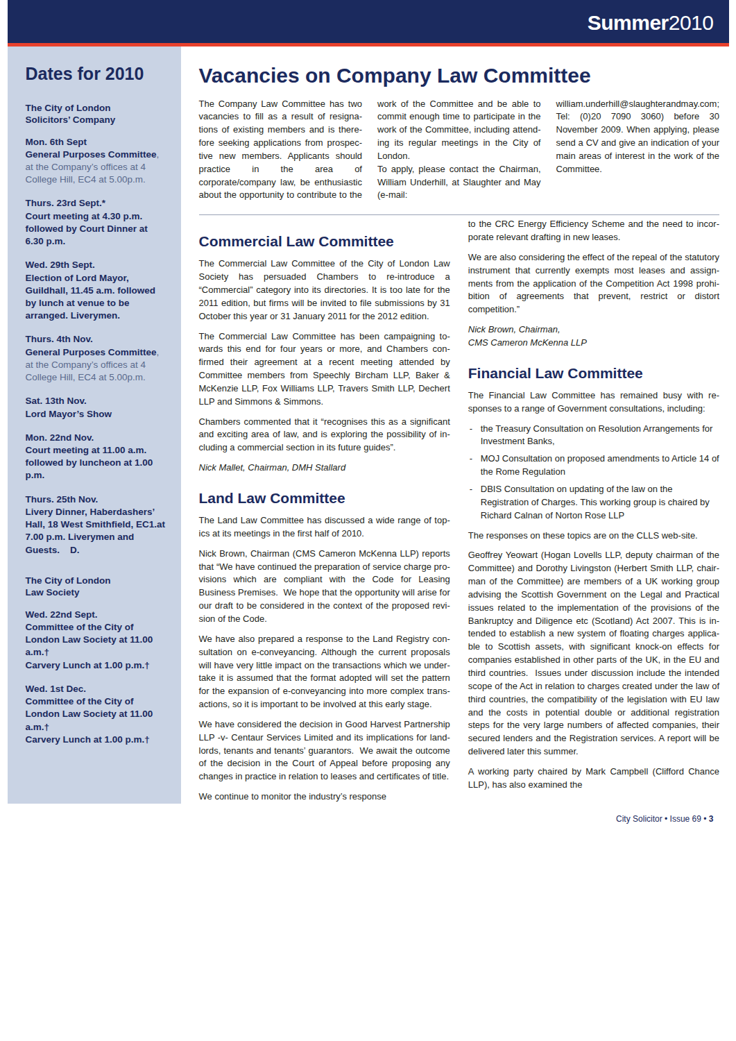Summer 2010
Dates for 2010
The City of London
Solicitors’ Company
Mon. 6th Sept
General Purposes Committee, at the Company’s offices at 4 College Hill, EC4 at 5.00p.m.
Thurs. 23rd Sept.*
Court meeting at 4.30 p.m. followed by Court Dinner at 6.30 p.m.
Wed. 29th Sept.
Election of Lord Mayor, Guildhall, 11.45 a.m. followed by lunch at venue to be arranged. Liverymen.
Thurs. 4th Nov.
General Purposes Committee, at the Company’s offices at 4 College Hill, EC4 at 5.00p.m.
Sat. 13th Nov.
Lord Mayor’s Show
Mon. 22nd Nov.
Court meeting at 11.00 a.m. followed by luncheon at 1.00 p.m.
Thurs. 25th Nov.
Livery Dinner, Haberdashers’ Hall, 18 West Smithfield, EC1.at 7.00 p.m. Liverymen and Guests. D.
The City of London
Law Society
Wed. 22nd Sept.
Committee of the City of London Law Society at 11.00 a.m.†
Carvery Lunch at 1.00 p.m.†
Wed. 1st Dec.
Committee of the City of London Law Society at 11.00 a.m.†
Carvery Lunch at 1.00 p.m.†
Vacancies on Company Law Committee
The Company Law Committee has two vacancies to fill as a result of resignations of existing members and is therefore seeking applications from prospective new members. Applicants should practice in the area of corporate/company law, be enthusiastic about the opportunity to contribute to the work of the Committee and be able to commit enough time to participate in the work of the Committee, including attending its regular meetings in the City of London.
To apply, please contact the Chairman, William Underhill, at Slaughter and May (e-mail: william.underhill@slaughterandmay.com; Tel: (0)20 7090 3060) before 30 November 2009. When applying, please send a CV and give an indication of your main areas of interest in the work of the Committee.
Commercial Law Committee
The Commercial Law Committee of the City of London Law Society has persuaded Chambers to re-introduce a “Commercial” category into its directories. It is too late for the 2011 edition, but firms will be invited to file submissions by 31 October this year or 31 January 2011 for the 2012 edition.
The Commercial Law Committee has been campaigning towards this end for four years or more, and Chambers confirmed their agreement at a recent meeting attended by Committee members from Speechly Bircham LLP, Baker & McKenzie LLP, Fox Williams LLP, Travers Smith LLP, Dechert LLP and Simmons & Simmons.
Chambers commented that it “recognises this as a significant and exciting area of law, and is exploring the possibility of including a commercial section in its future guides”.
Nick Mallet, Chairman, DMH Stallard
Land Law Committee
The Land Law Committee has discussed a wide range of topics at its meetings in the first half of 2010.
Nick Brown, Chairman (CMS Cameron McKenna LLP) reports that “We have continued the preparation of service charge provisions which are compliant with the Code for Leasing Business Premises. We hope that the opportunity will arise for our draft to be considered in the context of the proposed revision of the Code.
We have also prepared a response to the Land Registry consultation on e-conveyancing. Although the current proposals will have very little impact on the transactions which we undertake it is assumed that the format adopted will set the pattern for the expansion of e-conveyancing into more complex transactions, so it is important to be involved at this early stage.
We have considered the decision in Good Harvest Partnership LLP -v- Centaur Services Limited and its implications for landlords, tenants and tenants’ guarantors. We await the outcome of the decision in the Court of Appeal before proposing any changes in practice in relation to leases and certificates of title.
We continue to monitor the industry’s response
to the CRC Energy Efficiency Scheme and the need to incorporate relevant drafting in new leases.
We are also considering the effect of the repeal of the statutory instrument that currently exempts most leases and assignments from the application of the Competition Act 1998 prohibition of agreements that prevent, restrict or distort competition.”
Nick Brown, Chairman,
CMS Cameron McKenna LLP
Financial Law Committee
The Financial Law Committee has remained busy with responses to a range of Government consultations, including:
the Treasury Consultation on Resolution Arrangements for Investment Banks,
MOJ Consultation on proposed amendments to Article 14 of the Rome Regulation
DBIS Consultation on updating of the law on the Registration of Charges. This working group is chaired by Richard Calnan of Norton Rose LLP
The responses on these topics are on the CLLS web-site.
Geoffrey Yeowart (Hogan Lovells LLP, deputy chairman of the Committee) and Dorothy Livingston (Herbert Smith LLP, chairman of the Committee) are members of a UK working group advising the Scottish Government on the Legal and Practical issues related to the implementation of the provisions of the Bankruptcy and Diligence etc (Scotland) Act 2007. This is intended to establish a new system of floating charges applicable to Scottish assets, with significant knock-on effects for companies established in other parts of the UK, in the EU and third countries. Issues under discussion include the intended scope of the Act in relation to charges created under the law of third countries, the compatibility of the legislation with EU law and the costs in potential double or additional registration steps for the very large numbers of affected companies, their secured lenders and the Registration services. A report will be delivered later this summer.
A working party chaired by Mark Campbell (Clifford Chance LLP), has also examined the
City Solicitor • Issue 69 • 3